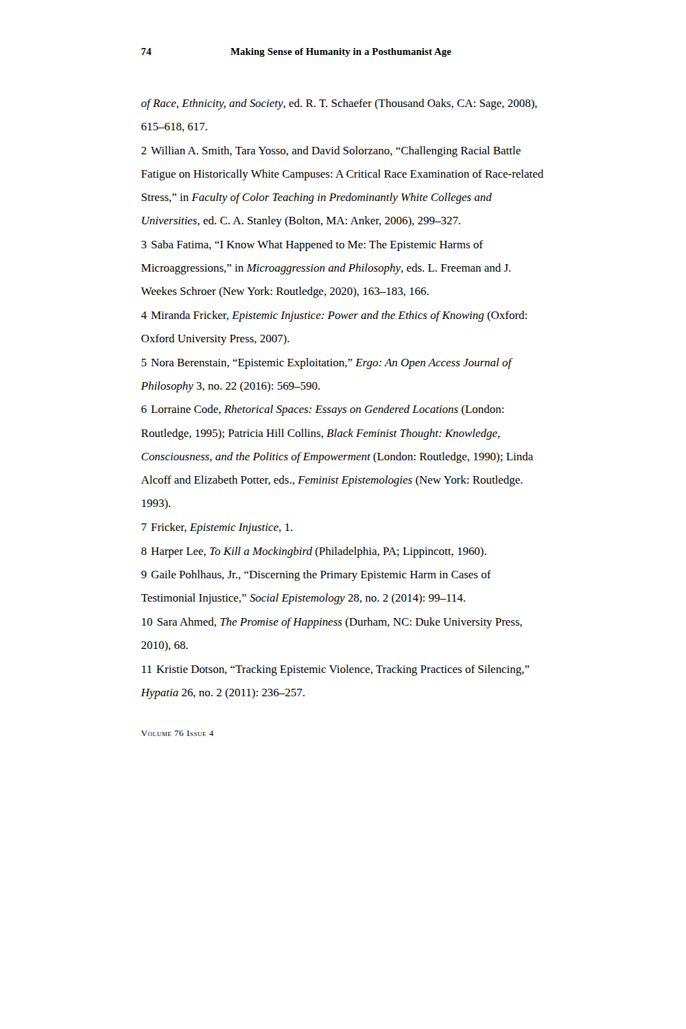74 Making Sense of Humanity in a Posthumanist Age
of Race, Ethnicity, and Society, ed. R. T. Schaefer (Thousand Oaks, CA: Sage, 2008), 615–618, 617.
2 Willian A. Smith, Tara Yosso, and David Solorzano, “Challenging Racial Battle Fatigue on Historically White Campuses: A Critical Race Examination of Race-related Stress,” in Faculty of Color Teaching in Predominantly White Colleges and Universities, ed. C. A. Stanley (Bolton, MA: Anker, 2006), 299–327.
3 Saba Fatima, “I Know What Happened to Me: The Epistemic Harms of Microaggressions,” in Microaggression and Philosophy, eds. L. Freeman and J. Weekes Schroer (New York: Routledge, 2020), 163–183, 166.
4 Miranda Fricker, Epistemic Injustice: Power and the Ethics of Knowing (Oxford: Oxford University Press, 2007).
5 Nora Berenstain, “Epistemic Exploitation,” Ergo: An Open Access Journal of Philosophy 3, no. 22 (2016): 569–590.
6 Lorraine Code, Rhetorical Spaces: Essays on Gendered Locations (London: Routledge, 1995); Patricia Hill Collins, Black Feminist Thought: Knowledge, Consciousness, and the Politics of Empowerment (London: Routledge, 1990); Linda Alcoff and Elizabeth Potter, eds., Feminist Epistemologies (New York: Routledge. 1993).
7 Fricker, Epistemic Injustice, 1.
8 Harper Lee, To Kill a Mockingbird (Philadelphia, PA; Lippincott, 1960).
9 Gaile Pohlhaus, Jr., “Discerning the Primary Epistemic Harm in Cases of Testimonial Injustice,” Social Epistemology 28, no. 2 (2014): 99–114.
10 Sara Ahmed, The Promise of Happiness (Durham, NC: Duke University Press, 2010), 68.
11 Kristie Dotson, “Tracking Epistemic Violence, Tracking Practices of Silencing,” Hypatia 26, no. 2 (2011): 236–257.
Volume 76 Issue 4